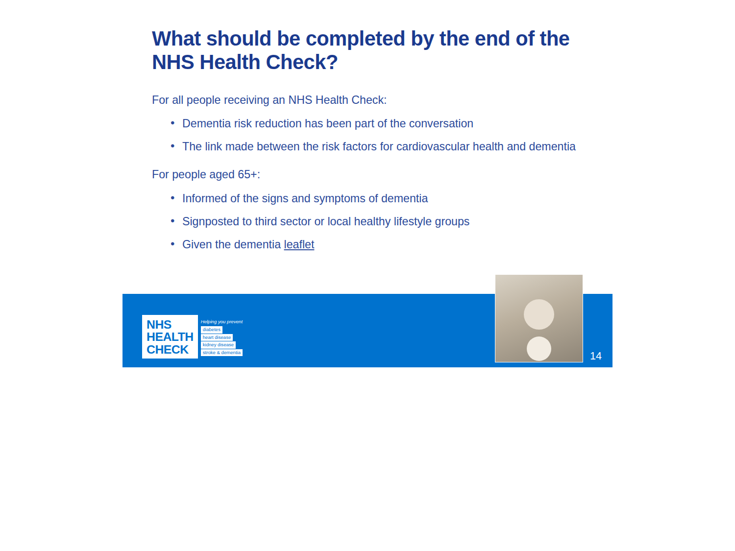What should be completed by the end of the NHS Health Check?
For all people receiving an NHS Health Check:
Dementia risk reduction has been part of the conversation
The link made between the risk factors for cardiovascular health and dementia
For people aged 65+:
Informed of the signs and symptoms of dementia
Signposted to third sector or local healthy lifestyle groups
Given the dementia leaflet
NHS
HEALTH
CHECK
Helping you prevent diabetes heart disease kidney disease stroke & dementia
14